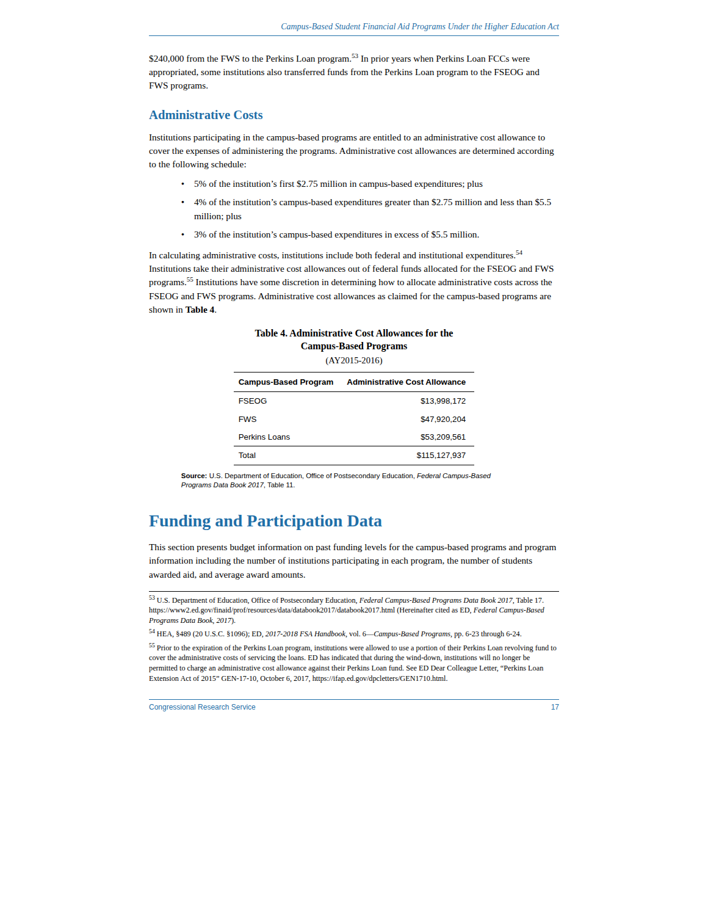Campus-Based Student Financial Aid Programs Under the Higher Education Act
$240,000 from the FWS to the Perkins Loan program.53 In prior years when Perkins Loan FCCs were appropriated, some institutions also transferred funds from the Perkins Loan program to the FSEOG and FWS programs.
Administrative Costs
Institutions participating in the campus-based programs are entitled to an administrative cost allowance to cover the expenses of administering the programs. Administrative cost allowances are determined according to the following schedule:
5% of the institution’s first $2.75 million in campus-based expenditures; plus
4% of the institution’s campus-based expenditures greater than $2.75 million and less than $5.5 million; plus
3% of the institution’s campus-based expenditures in excess of $5.5 million.
In calculating administrative costs, institutions include both federal and institutional expenditures.54 Institutions take their administrative cost allowances out of federal funds allocated for the FSEOG and FWS programs.55 Institutions have some discretion in determining how to allocate administrative costs across the FSEOG and FWS programs. Administrative cost allowances as claimed for the campus-based programs are shown in Table 4.
Table 4. Administrative Cost Allowances for the
Campus-Based Programs
(AY2015-2016)
| Campus-Based Program | Administrative Cost Allowance |
| --- | --- |
| FSEOG | $13,998,172 |
| FWS | $47,920,204 |
| Perkins Loans | $53,209,561 |
| Total | $115,127,937 |
Source: U.S. Department of Education, Office of Postsecondary Education, Federal Campus-Based Programs Data Book 2017, Table 11.
Funding and Participation Data
This section presents budget information on past funding levels for the campus-based programs and program information including the number of institutions participating in each program, the number of students awarded aid, and average award amounts.
53 U.S. Department of Education, Office of Postsecondary Education, Federal Campus-Based Programs Data Book 2017, Table 17. https://www2.ed.gov/finaid/prof/resources/data/databook2017/databook2017.html (Hereinafter cited as ED, Federal Campus-Based Programs Data Book, 2017).
54 HEA, §489 (20 U.S.C. §1096); ED, 2017-2018 FSA Handbook, vol. 6—Campus-Based Programs, pp. 6-23 through 6-24.
55 Prior to the expiration of the Perkins Loan program, institutions were allowed to use a portion of their Perkins Loan revolving fund to cover the administrative costs of servicing the loans. ED has indicated that during the wind-down, institutions will no longer be permitted to charge an administrative cost allowance against their Perkins Loan fund. See ED Dear Colleague Letter, “Perkins Loan Extension Act of 2015” GEN-17-10, October 6, 2017, https://ifap.ed.gov/dpcletters/GEN1710.html.
Congressional Research Service 17